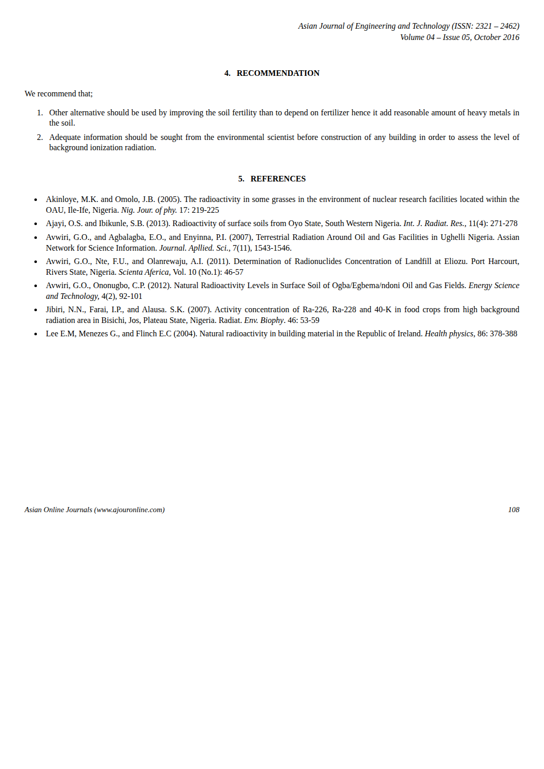Asian Journal of Engineering and Technology (ISSN: 2321 – 2462)
Volume 04 – Issue 05, October 2016
4. RECOMMENDATION
We recommend that;
Other alternative should be used by improving the soil fertility than to depend on fertilizer hence it add reasonable amount of heavy metals in the soil.
Adequate information should be sought from the environmental scientist before construction of any building in order to assess the level of background ionization radiation.
5. REFERENCES
Akinloye, M.K. and Omolo, J.B. (2005). The radioactivity in some grasses in the environment of nuclear research facilities located within the OAU, Ile-Ife, Nigeria. Nig. Jour. of phy. 17: 219-225
Ajayi, O.S. and Ibikunle, S.B. (2013). Radioactivity of surface soils from Oyo State, South Western Nigeria. Int. J. Radiat. Res., 11(4): 271-278
Avwiri, G.O., and Agbalagba, E.O., and Enyinna, P.I. (2007), Terrestrial Radiation Around Oil and Gas Facilities in Ughelli Nigeria. Assian Network for Science Information. Journal. Apllied. Sci., 7(11), 1543-1546.
Avwiri, G.O., Nte, F.U., and Olanrewaju, A.I. (2011). Determination of Radionuclides Concentration of Landfill at Eliozu. Port Harcourt, Rivers State, Nigeria. Scienta Aferica, Vol. 10 (No.1): 46-57
Avwiri, G.O., Ononugbo, C.P. (2012). Natural Radioactivity Levels in Surface Soil of Ogba/Egbema/ndoni Oil and Gas Fields. Energy Science and Technology, 4(2), 92-101
Jibiri, N.N., Farai, I.P., and Alausa. S.K. (2007). Activity concentration of Ra-226, Ra-228 and 40-K in food crops from high background radiation area in Bisichi, Jos, Plateau State, Nigeria. Radiat. Env. Biophy. 46: 53-59
Lee E.M, Menezes G., and Flinch E.C (2004). Natural radioactivity in building material in the Republic of Ireland. Health physics, 86: 378-388
Asian Online Journals (www.ajouronline.com) 108